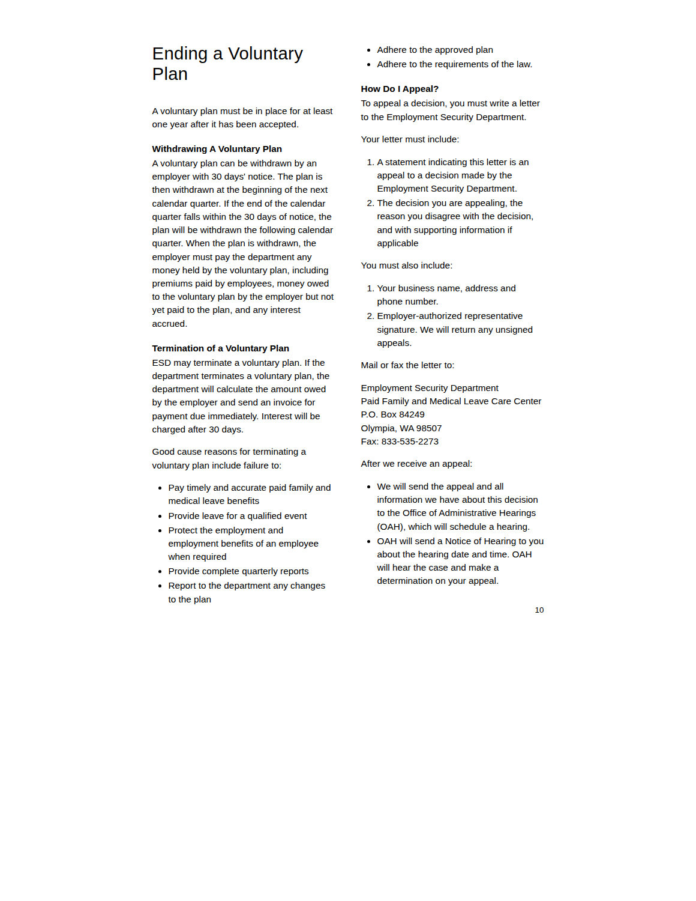Ending a Voluntary Plan
A voluntary plan must be in place for at least one year after it has been accepted.
Withdrawing A Voluntary Plan
A voluntary plan can be withdrawn by an employer with 30 days' notice. The plan is then withdrawn at the beginning of the next calendar quarter. If the end of the calendar quarter falls within the 30 days of notice, the plan will be withdrawn the following calendar quarter. When the plan is withdrawn, the employer must pay the department any money held by the voluntary plan, including premiums paid by employees, money owed to the voluntary plan by the employer but not yet paid to the plan, and any interest accrued.
Termination of a Voluntary Plan
ESD may terminate a voluntary plan. If the department terminates a voluntary plan, the department will calculate the amount owed by the employer and send an invoice for payment due immediately. Interest will be charged after 30 days.
Good cause reasons for terminating a voluntary plan include failure to:
Pay timely and accurate paid family and medical leave benefits
Provide leave for a qualified event
Protect the employment and employment benefits of an employee when required
Provide complete quarterly reports
Report to the department any changes to the plan
Adhere to the approved plan
Adhere to the requirements of the law.
How Do I Appeal?
To appeal a decision, you must write a letter to the Employment Security Department.
Your letter must include:
A statement indicating this letter is an appeal to a decision made by the Employment Security Department.
The decision you are appealing, the reason you disagree with the decision, and with supporting information if applicable
You must also include:
Your business name, address and phone number.
Employer-authorized representative signature. We will return any unsigned appeals.
Mail or fax the letter to:
Employment Security Department
Paid Family and Medical Leave Care Center
P.O. Box 84249
Olympia, WA 98507
Fax: 833-535-2273
After we receive an appeal:
We will send the appeal and all information we have about this decision to the Office of Administrative Hearings (OAH), which will schedule a hearing.
OAH will send a Notice of Hearing to you about the hearing date and time. OAH will hear the case and make a determination on your appeal.
10